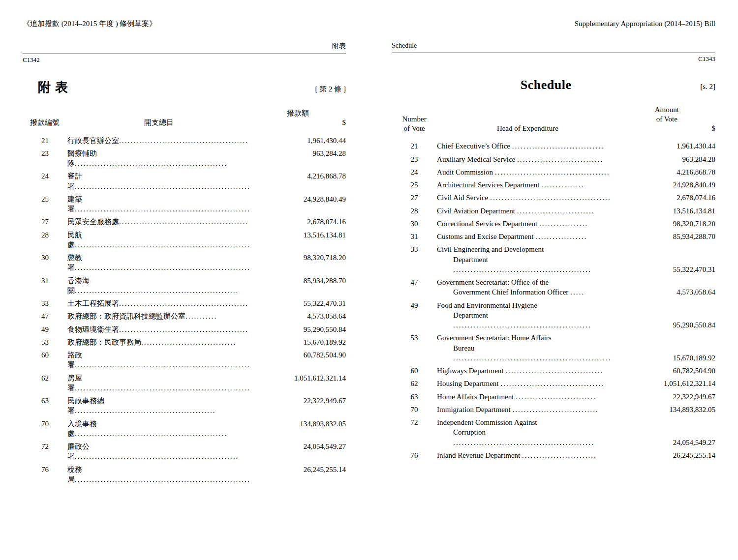《追加撥款 (2014–2015 年度 ) 條例草案》
附表
C1342
附表 [ 第 2 條 ]
| 撥款編號 | 開支總目 | 撥款額 $ |
| --- | --- | --- |
| 21 | 行政長官辦公室 ............................................. | 1,961,430.44 |
| 23 | 醫療輔助隊 ..................................................... | 963,284.28 |
| 24 | 審計署 ............................................................. | 4,216,868.78 |
| 25 | 建築署 ............................................................. | 24,928,840.49 |
| 27 | 民眾安全服務處 ............................................. | 2,678,074.16 |
| 28 | 民航處 ............................................................. | 13,516,134.81 |
| 30 | 懲教署 ............................................................. | 98,320,718.20 |
| 31 | 香港海關 ......................................................... | 85,934,288.70 |
| 33 | 土木工程拓展署 ............................................. | 55,322,470.31 |
| 47 | 政府總部：政府資訊科技總監辦公室 ........... | 4,573,058.64 |
| 49 | 食物環境衞生署 ............................................. | 95,290,550.84 |
| 53 | 政府總部：民政事務局 ................................. | 15,670,189.92 |
| 60 | 路政署 ............................................................. | 60,782,504.90 |
| 62 | 房屋署 ............................................................. | 1,051,612,321.14 |
| 63 | 民政事務總署 ................................................. | 22,322,949.67 |
| 70 | 入境事務處 ..................................................... | 134,893,832.05 |
| 72 | 廉政公署 ......................................................... | 24,054,549.27 |
| 76 | 稅務局 ............................................................. | 26,245,255.14 |
Supplementary Appropriation (2014–2015) Bill
Schedule
C1343
Schedule [s. 2]
| Number of Vote | Head of Expenditure | Amount of Vote $ |
| --- | --- | --- |
| 21 | Chief Executive’s Office ................................ | 1,961,430.44 |
| 23 | Auxiliary Medical Service .............................. | 963,284.28 |
| 24 | Audit Commission ........................................ | 4,216,868.78 |
| 25 | Architectural Services Department ............... | 24,928,840.49 |
| 27 | Civil Aid Service .......................................... | 2,678,074.16 |
| 28 | Civil Aviation Department ........................... | 13,516,134.81 |
| 30 | Correctional Services Department ................. | 98,320,718.20 |
| 31 | Customs and Excise Department .................. | 85,934,288.70 |
| 33 | Civil Engineering and Development Department ................................................ | 55,322,470.31 |
| 47 | Government Secretariat: Office of the Government Chief Information Officer ..... | 4,573,058.64 |
| 49 | Food and Environmental Hygiene Department ................................................ | 95,290,550.84 |
| 53 | Government Secretariat: Home Affairs Bureau ....................................................... | 15,670,189.92 |
| 60 | Highways Department .................................. | 60,782,504.90 |
| 62 | Housing Department .................................... | 1,051,612,321.14 |
| 63 | Home Affairs Department ............................ | 22,322,949.67 |
| 70 | Immigration Department .............................. | 134,893,832.05 |
| 72 | Independent Commission Against Corruption ................................................. | 24,054,549.27 |
| 76 | Inland Revenue Department .......................... | 26,245,255.14 |